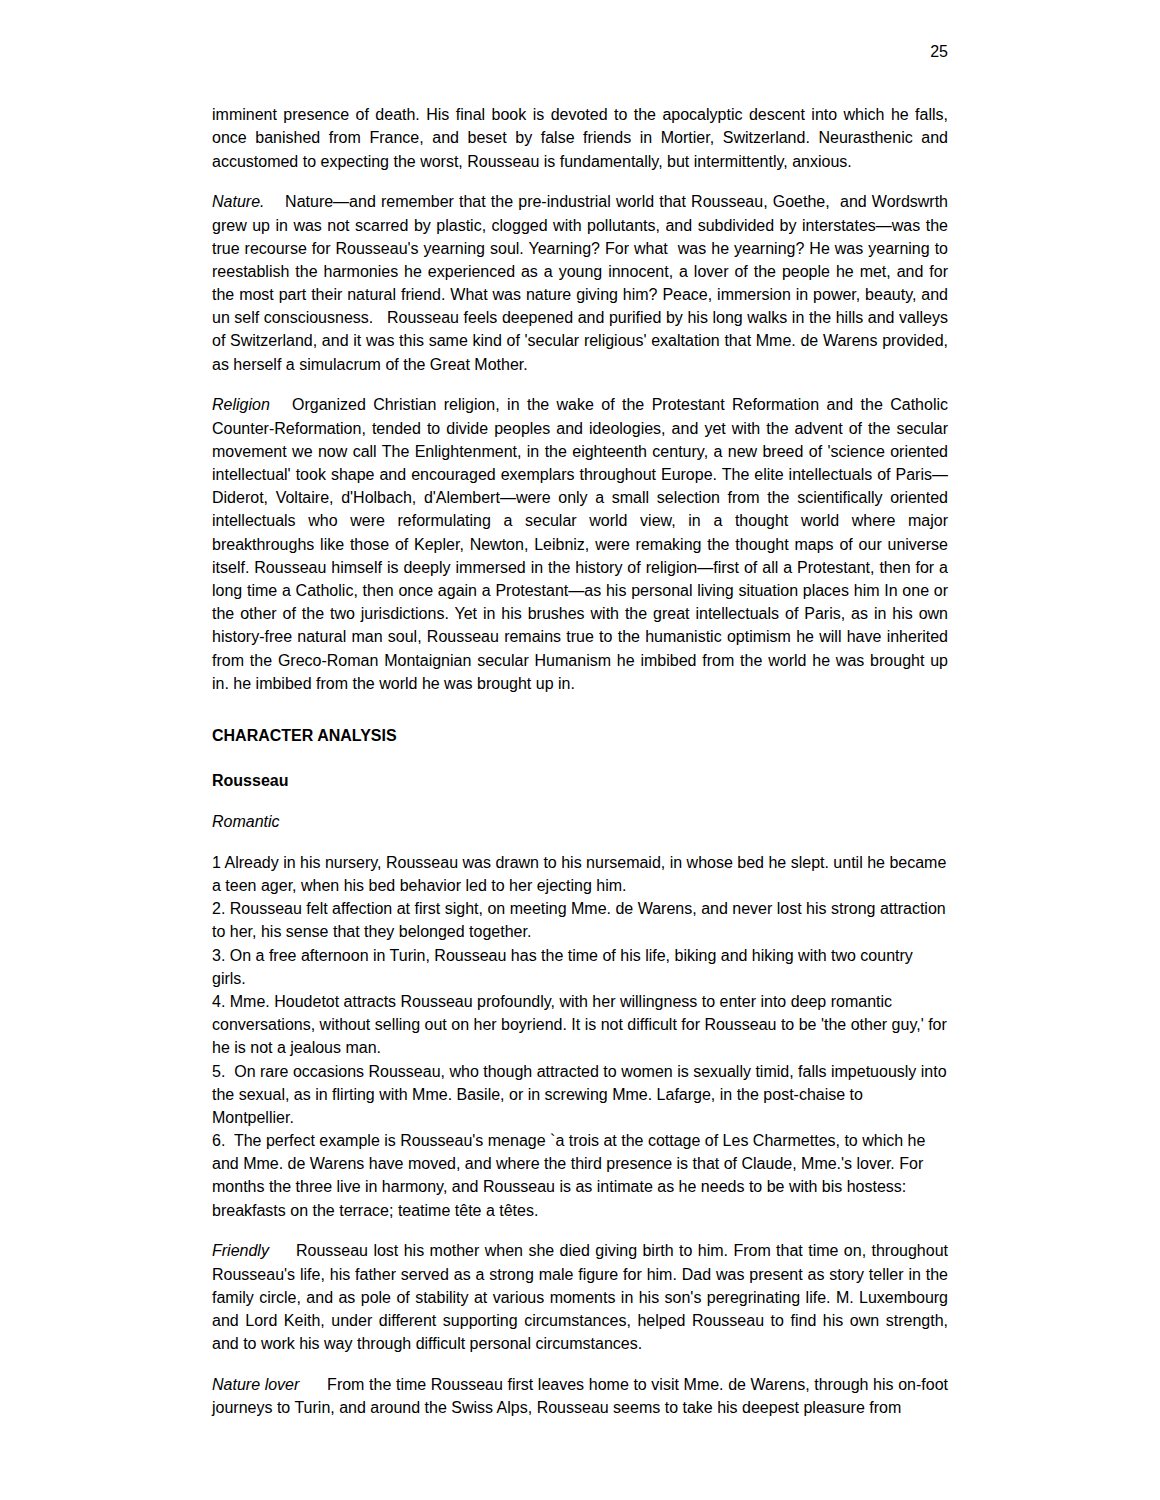25
imminent presence of death. His final book is devoted to the apocalyptic descent into which he falls, once banished from France, and beset by false friends in Mortier, Switzerland. Neurasthenic and accustomed to expecting the worst, Rousseau is fundamentally, but intermittently, anxious.
Nature. Nature—and remember that the pre-industrial world that Rousseau, Goethe, and Wordswrth grew up in was not scarred by plastic, clogged with pollutants, and subdivided by interstates—was the true recourse for Rousseau's yearning soul. Yearning? For what was he yearning? He was yearning to reestablish the harmonies he experienced as a young innocent, a lover of the people he met, and for the most part their natural friend. What was nature giving him? Peace, immersion in power, beauty, and un self consciousness. Rousseau feels deepened and purified by his long walks in the hills and valleys of Switzerland, and it was this same kind of 'secular religious' exaltation that Mme. de Warens provided, as herself a simulacrum of the Great Mother.
Religion Organized Christian religion, in the wake of the Protestant Reformation and the Catholic Counter-Reformation, tended to divide peoples and ideologies, and yet with the advent of the secular movement we now call The Enlightenment, in the eighteenth century, a new breed of 'science oriented intellectual' took shape and encouraged exemplars throughout Europe. The elite intellectuals of Paris—Diderot, Voltaire, d'Holbach, d'Alembert—were only a small selection from the scientifically oriented intellectuals who were reformulating a secular world view, in a thought world where major breakthroughs like those of Kepler, Newton, Leibniz, were remaking the thought maps of our universe itself. Rousseau himself is deeply immersed in the history of religion—first of all a Protestant, then for a long time a Catholic, then once again a Protestant—as his personal living situation places him In one or the other of the two jurisdictions. Yet in his brushes with the great intellectuals of Paris, as in his own history-free natural man soul, Rousseau remains true to the humanistic optimism he will have inherited from the Greco-Roman Montaignian secular Humanism he imbibed from the world he was brought up in. he imbibed from the world he was brought up in.
CHARACTER ANALYSIS
Rousseau
Romantic
1 Already in his nursery, Rousseau was drawn to his nursemaid, in whose bed he slept. until he became a teen ager, when his bed behavior led to her ejecting him.
2. Rousseau felt affection at first sight, on meeting Mme. de Warens, and never lost his strong attraction to her, his sense that they belonged together.
3. On a free afternoon in Turin, Rousseau has the time of his life, biking and hiking with two country girls.
4. Mme. Houdetot attracts Rousseau profoundly, with her willingness to enter into deep romantic conversations, without selling out on her boyriend. It is not difficult for Rousseau to be 'the other guy,' for he is not a jealous man.
5. On rare occasions Rousseau, who though attracted to women is sexually timid, falls impetuously into the sexual, as in flirting with Mme. Basile, or in screwing Mme. Lafarge, in the post-chaise to Montpellier.
6. The perfect example is Rousseau's menage `a trois at the cottage of Les Charmettes, to which he and Mme. de Warens have moved, and where the third presence is that of Claude, Mme.'s lover. For months the three live in harmony, and Rousseau is as intimate as he needs to be with bis hostess: breakfasts on the terrace; teatime tête a têtes.
Friendly Rousseau lost his mother when she died giving birth to him. From that time on, throughout Rousseau's life, his father served as a strong male figure for him. Dad was present as story teller in the family circle, and as pole of stability at various moments in his son's peregrinating life. M. Luxembourg and Lord Keith, under different supporting circumstances, helped Rousseau to find his own strength, and to work his way through difficult personal circumstances.
Nature lover From the time Rousseau first leaves home to visit Mme. de Warens, through his on-foot journeys to Turin, and around the Swiss Alps, Rousseau seems to take his deepest pleasure from